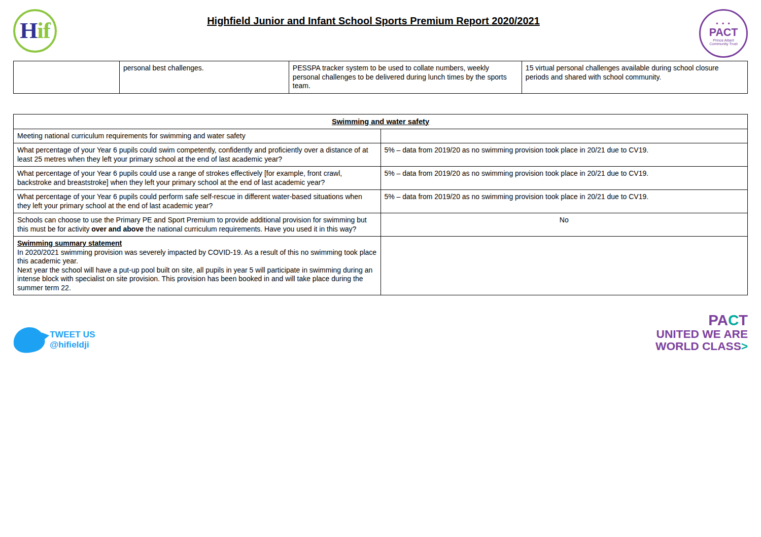Hif
Highfield Junior and Infant School Sports Premium Report 2020/2021
• • •
PACT
Prince Albert
Community Trust
| | personal best challenges. | PESSPA tracker system to be used to collate numbers, weekly personal challenges to be delivered during lunch times by the sports team. | 15 virtual personal challenges available during school closure periods and shared with school community. |
| Swimming and water safety |
| Meeting national curriculum requirements for swimming and water safety | |
| What percentage of your Year 6 pupils could swim competently, confidently and proficiently over a distance of at least 25 metres when they left your primary school at the end of last academic year? | 5% – data from 2019/20 as no swimming provision took place in 20/21 due to CV19. |
| What percentage of your Year 6 pupils could use a range of strokes effectively [for example, front crawl, backstroke and breaststroke] when they left your primary school at the end of last academic year? | 5% – data from 2019/20 as no swimming provision took place in 20/21 due to CV19. |
| What percentage of your Year 6 pupils could perform safe self-rescue in different water-based situations when they left your primary school at the end of last academic year? | 5% – data from 2019/20 as no swimming provision took place in 20/21 due to CV19. |
| Schools can choose to use the Primary PE and Sport Premium to provide additional provision for swimming but this must be for activity over and above the national curriculum requirements. Have you used it in this way? | No |
| Swimming summary statement In 2020/2021 swimming provision was severely impacted by COVID-19. As a result of this no swimming took place this academic year. Next year the school will have a put-up pool built on site, all pupils in year 5 will participate in swimming during an intense block with specialist on site provision. This provision has been booked in and will take place during the summer term 22. | |
TWEET US
@hifieldji
PACT
UNITED WE ARE
WORLD CLASS>